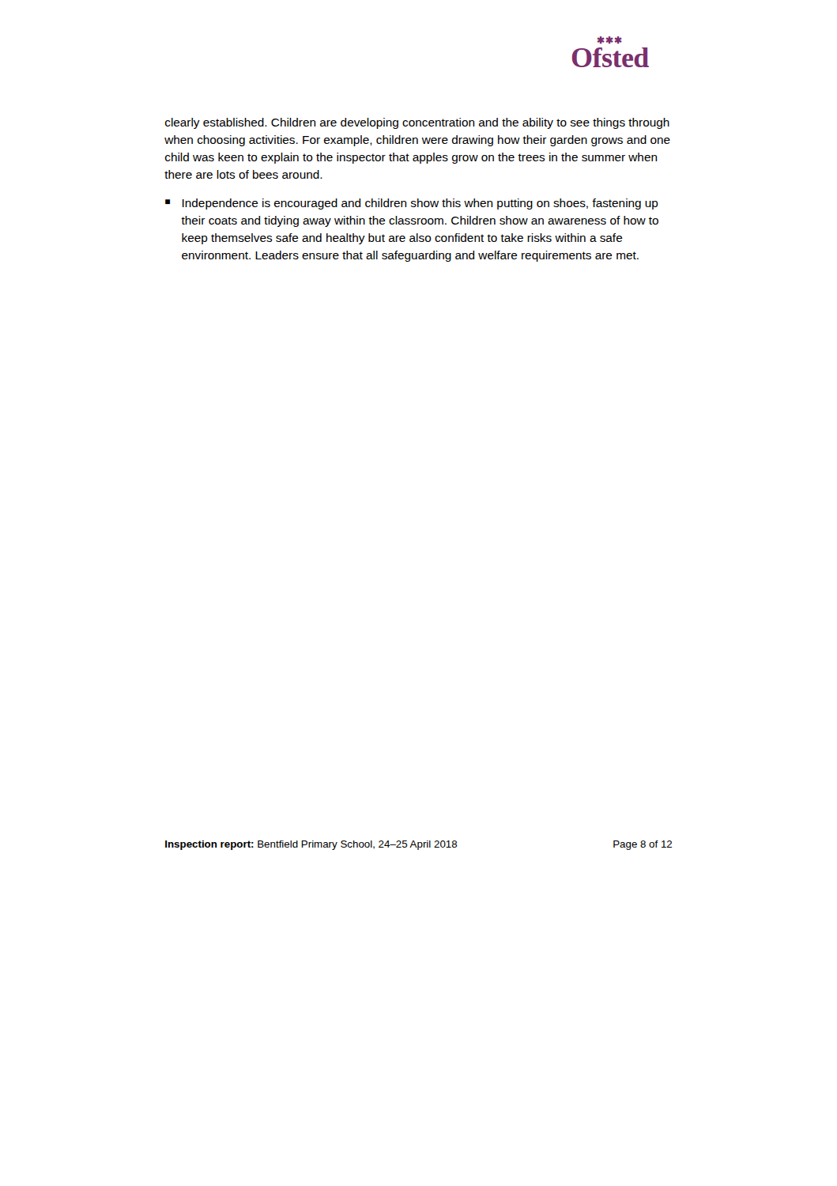✱✱✱
Ofsted
clearly established. Children are developing concentration and the ability to see things through when choosing activities. For example, children were drawing how their garden grows and one child was keen to explain to the inspector that apples grow on the trees in the summer when there are lots of bees around.
Independence is encouraged and children show this when putting on shoes, fastening up their coats and tidying away within the classroom. Children show an awareness of how to keep themselves safe and healthy but are also confident to take risks within a safe environment. Leaders ensure that all safeguarding and welfare requirements are met.
Inspection report: Bentfield Primary School, 24–25 April 2018
Page 8 of 12